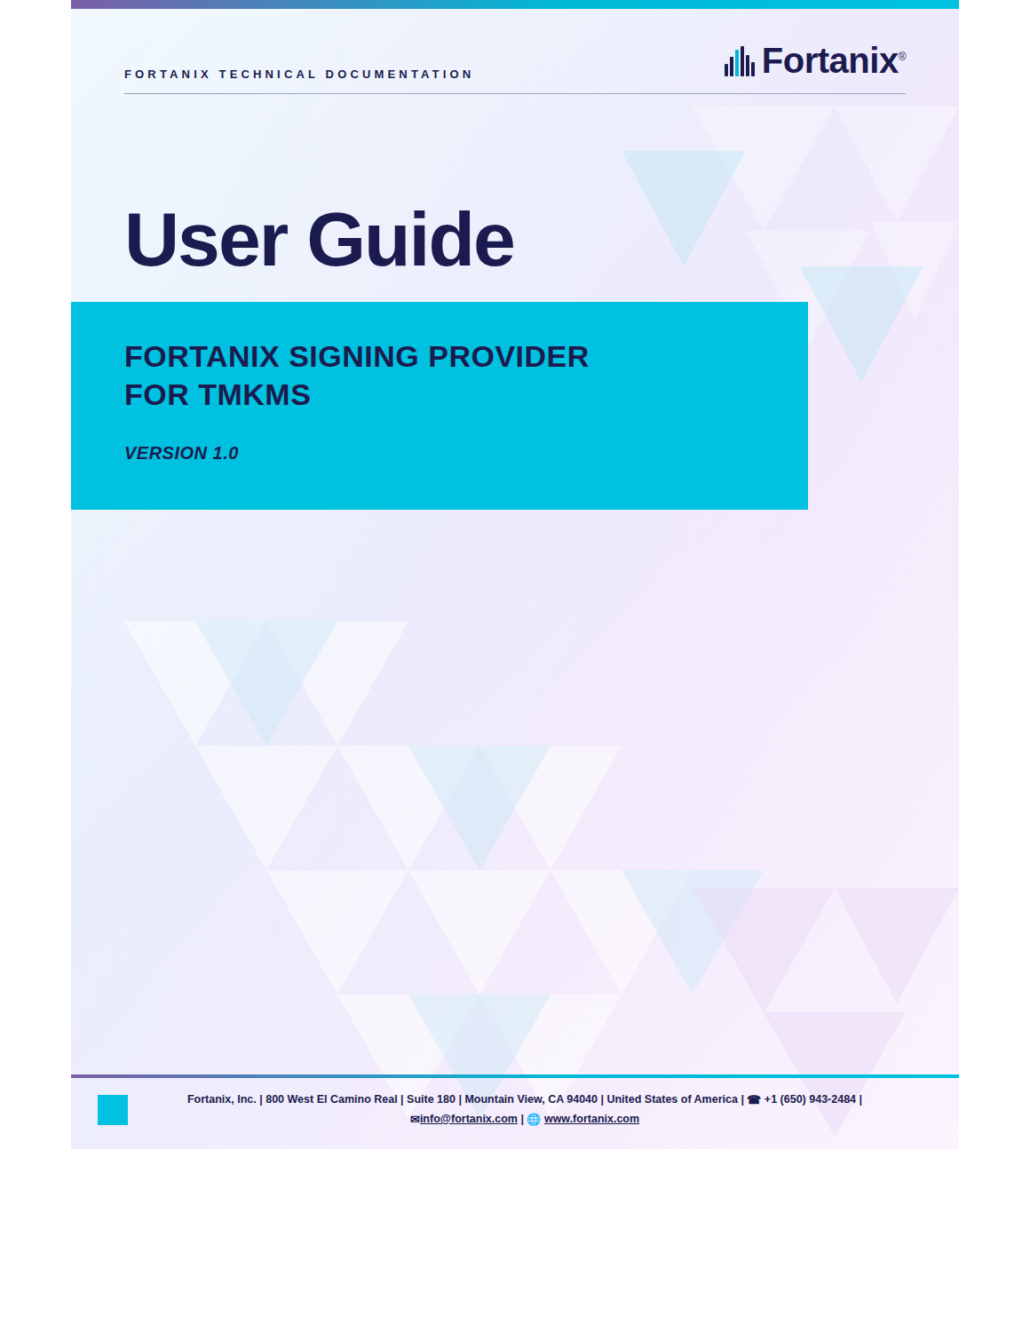Fortanix Technical Documentation
Fortanix®
User Guide
Fortanix Signing Provider
for TMKMS
VERSION 1.0
Fortanix, Inc. | 800 West El Camino Real | Suite 180 | Mountain View, CA 94040 | United States of America | ☎ +1 (650) 943-2484 |
✉info@fortanix.com | 🌐 www.fortanix.com